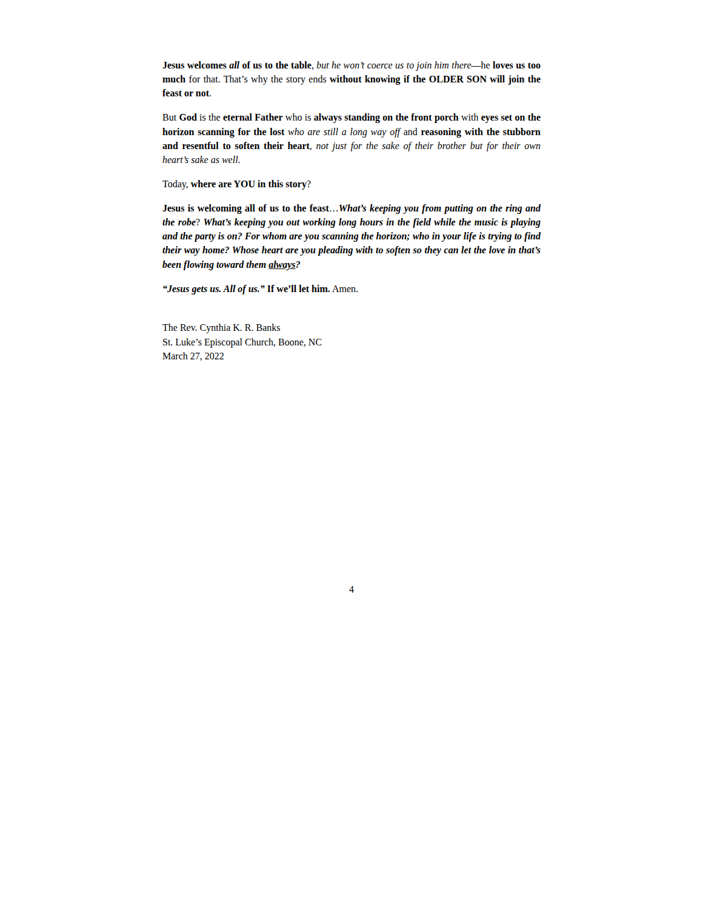Jesus welcomes all of us to the table, but he won’t coerce us to join him there—he loves us too much for that. That’s why the story ends without knowing if the OLDER SON will join the feast or not.
But God is the eternal Father who is always standing on the front porch with eyes set on the horizon scanning for the lost who are still a long way off and reasoning with the stubborn and resentful to soften their heart, not just for the sake of their brother but for their own heart’s sake as well.
Today, where are YOU in this story?
Jesus is welcoming all of us to the feast…What’s keeping you from putting on the ring and the robe? What’s keeping you out working long hours in the field while the music is playing and the party is on? For whom are you scanning the horizon; who in your life is trying to find their way home? Whose heart are you pleading with to soften so they can let the love in that’s been flowing toward them always?
“Jesus gets us. All of us.” If we’ll let him. Amen.
The Rev. Cynthia K. R. Banks
St. Luke’s Episcopal Church, Boone, NC
March 27, 2022
4